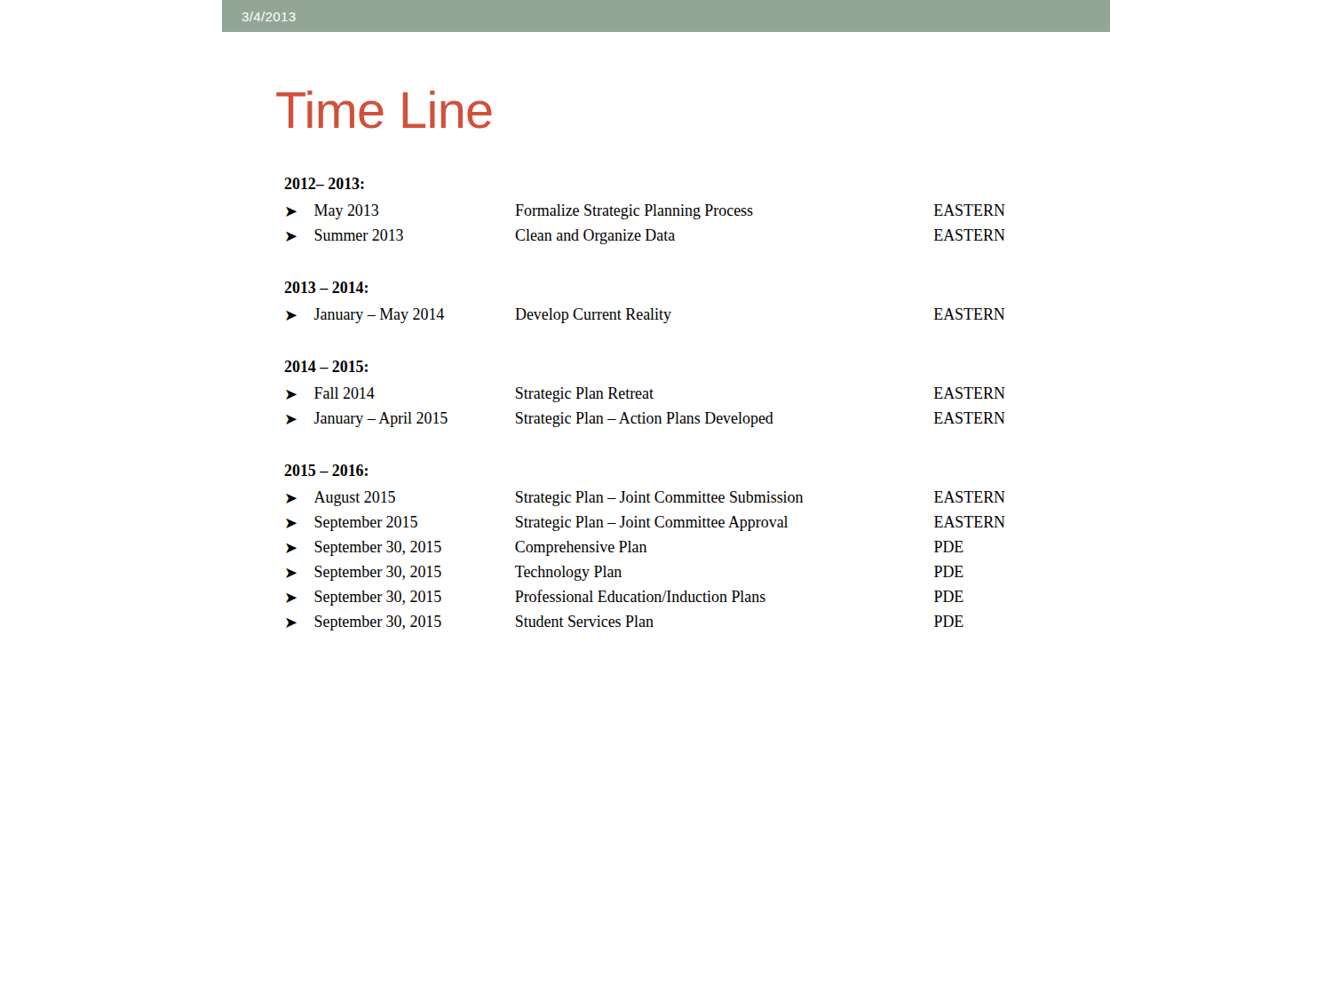3/4/2013
Time Line
2012– 2013:
| ➤ | May 2013 | Formalize Strategic Planning Process | EASTERN |
| ➤ | Summer 2013 | Clean and Organize Data | EASTERN |
2013 – 2014:
| ➤ | January – May 2014 | Develop Current Reality | EASTERN |
2014 – 2015:
| ➤ | Fall 2014 | Strategic Plan Retreat | EASTERN |
| ➤ | January – April 2015 | Strategic Plan – Action Plans Developed | EASTERN |
2015 – 2016:
| ➤ | August 2015 | Strategic Plan – Joint Committee Submission | EASTERN |
| ➤ | September 2015 | Strategic Plan – Joint Committee Approval | EASTERN |
| ➤ | September 30, 2015 | Comprehensive Plan | PDE |
| ➤ | September 30, 2015 | Technology Plan | PDE |
| ➤ | September 30, 2015 | Professional Education/Induction Plans | PDE |
| ➤ | September 30, 2015 | Student Services Plan | PDE |